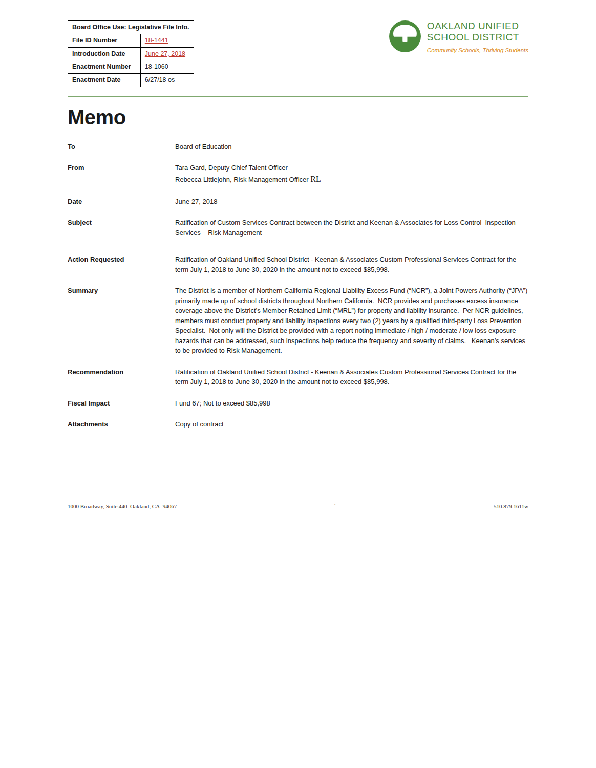| Board Office Use: Legislative File Info. |
| File ID Number | 18-1441 |
| Introduction Date | June 27, 2018 |
| Enactment Number | 18-1060 |
| Enactment Date | 6/27/18 os |
OAKLAND UNIFIED
SCHOOL DISTRICT
Community Schools, Thriving Students
Memo
| To | Board of Education |
| From | Tara Gard, Deputy Chief Talent Officer Rebecca Littlejohn, Risk Management Officer RL |
| Date | June 27, 2018 |
| Subject | Ratification of Custom Services Contract between the District and Keenan & Associates for Loss Control Inspection Services – Risk Management |
| Action Requested | Ratification of Oakland Unified School District - Keenan & Associates Custom Professional Services Contract for the term July 1, 2018 to June 30, 2020 in the amount not to exceed $85,998. |
| Summary | The District is a member of Northern California Regional Liability Excess Fund (“NCR”), a Joint Powers Authority (“JPA”) primarily made up of school districts throughout Northern California. NCR provides and purchases excess insurance coverage above the District’s Member Retained Limit (“MRL”) for property and liability insurance. Per NCR guidelines, members must conduct property and liability inspections every two (2) years by a qualified third-party Loss Prevention Specialist. Not only will the District be provided with a report noting immediate / high / moderate / low loss exposure hazards that can be addressed, such inspections help reduce the frequency and severity of claims. Keenan’s services to be provided to Risk Management. |
| Recommendation | Ratification of Oakland Unified School District - Keenan & Associates Custom Professional Services Contract for the term July 1, 2018 to June 30, 2020 in the amount not to exceed $85,998. |
| Fiscal Impact | Fund 67; Not to exceed $85,998 |
| Attachments | Copy of contract |
1000 Broadway, Suite 440 Oakland, CA 94067
`
510.879.1611w